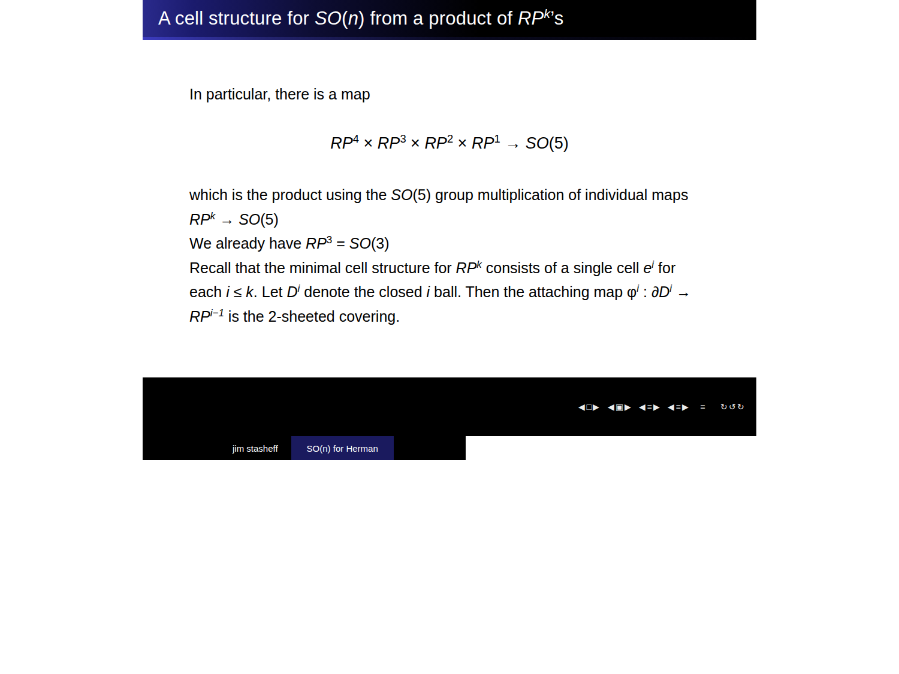A cell structure for SO(n) from a product of RPk’s
In particular, there is a map
RP4 × RP3 × RP2 × RP1 → SO(5)
which is the product using the SO(5) group multiplication of individual maps RPk → SO(5)
We already have RP3 = SO(3)
Recall that the minimal cell structure for RPk consists of a single cell ei for each i ≤ k. Let Di denote the closed i ball. Then the attaching map φi : ∂Di → RPi−1 is the 2-sheeted covering.
◀□▶ ◀▣▶ ◀≡▶ ◀≡▶ ≡ ↻↺↻
jim stasheff
SO(n) for Herman